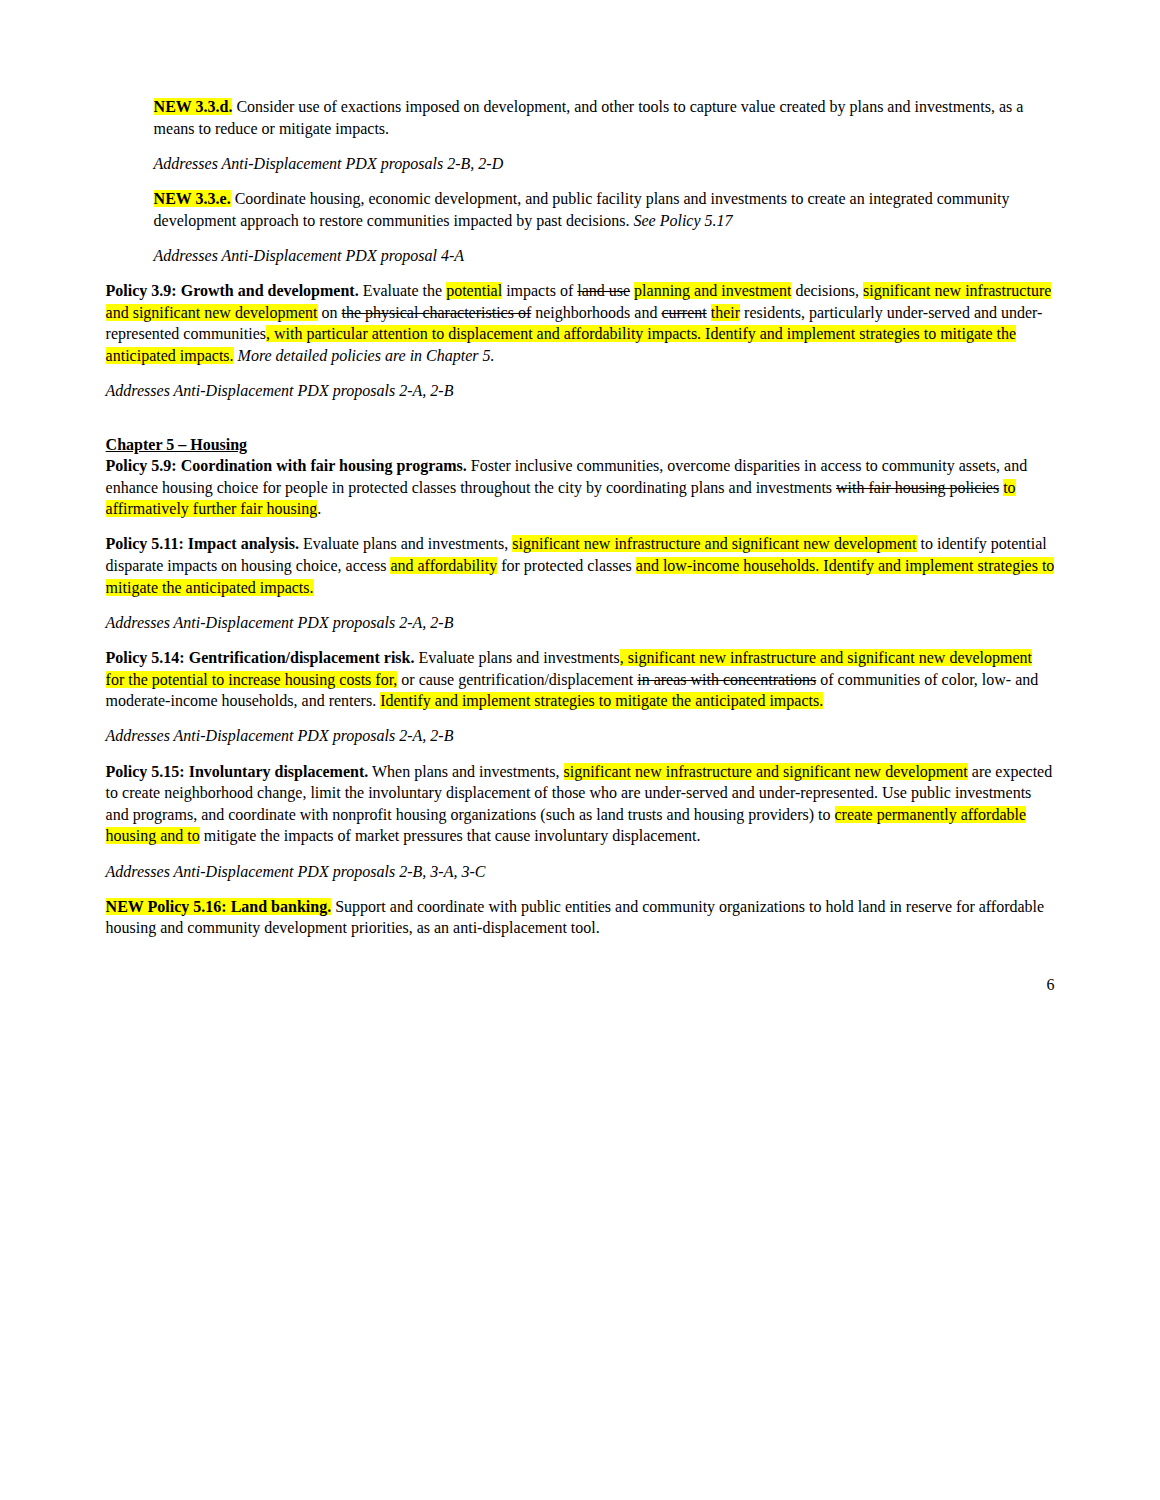NEW 3.3.d. Consider use of exactions imposed on development, and other tools to capture value created by plans and investments, as a means to reduce or mitigate impacts.
Addresses Anti-Displacement PDX proposals 2-B, 2-D
NEW 3.3.e. Coordinate housing, economic development, and public facility plans and investments to create an integrated community development approach to restore communities impacted by past decisions. See Policy 5.17
Addresses Anti-Displacement PDX proposal 4-A
Policy 3.9: Growth and development. Evaluate the potential impacts of land use planning and investment decisions, significant new infrastructure and significant new development on the physical characteristics of neighborhoods and current their residents, particularly under-served and under-represented communities, with particular attention to displacement and affordability impacts. Identify and implement strategies to mitigate the anticipated impacts. More detailed policies are in Chapter 5.
Addresses Anti-Displacement PDX proposals 2-A, 2-B
Chapter 5 – Housing
Policy 5.9: Coordination with fair housing programs. Foster inclusive communities, overcome disparities in access to community assets, and enhance housing choice for people in protected classes throughout the city by coordinating plans and investments with fair housing policies to affirmatively further fair housing.
Policy 5.11: Impact analysis. Evaluate plans and investments, significant new infrastructure and significant new development to identify potential disparate impacts on housing choice, access and affordability for protected classes and low-income households. Identify and implement strategies to mitigate the anticipated impacts.
Addresses Anti-Displacement PDX proposals 2-A, 2-B
Policy 5.14: Gentrification/displacement risk. Evaluate plans and investments, significant new infrastructure and significant new development for the potential to increase housing costs for, or cause gentrification/displacement in areas with concentrations of communities of color, low- and moderate-income households, and renters. Identify and implement strategies to mitigate the anticipated impacts.
Addresses Anti-Displacement PDX proposals 2-A, 2-B
Policy 5.15: Involuntary displacement. When plans and investments, significant new infrastructure and significant new development are expected to create neighborhood change, limit the involuntary displacement of those who are under-served and under-represented. Use public investments and programs, and coordinate with nonprofit housing organizations (such as land trusts and housing providers) to create permanently affordable housing and to mitigate the impacts of market pressures that cause involuntary displacement.
Addresses Anti-Displacement PDX proposals 2-B, 3-A, 3-C
NEW Policy 5.16: Land banking. Support and coordinate with public entities and community organizations to hold land in reserve for affordable housing and community development priorities, as an anti-displacement tool.
6